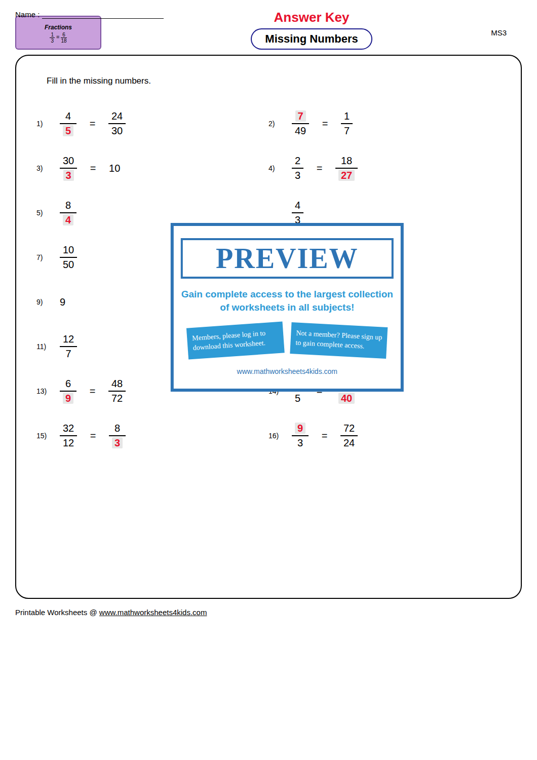Name :
Fractions
13 = 618
Answer Key
Missing Numbers MS3
Fill in the missing numbers.
| 1) | 4 5 = 24 30 | 2) | 7 49 = 1 7 |
| 3) | 30 3 = 10 | 4) | 2 3 = 18 27 |
| 5) | 8 4 | | 4 3 |
| 7) | 10 50 | | 8 64 |
| 9) | 9 | | 54 78 |
| 11) | 12 7 | | 5 11 |
| 13) | 6 9 = 48 72 | 14) | 2 5 = 16 40 |
| 15) | 32 12 = 8 3 | 16) | 9 3 = 72 24 |
PREVIEW
Gain complete access to the largest collection of worksheets in all subjects!
Members, please log in to download this worksheet.
Not a member? Please sign up to gain complete access.
www.mathworksheets4kids.com
Printable Worksheets @ www.mathworksheets4kids.com